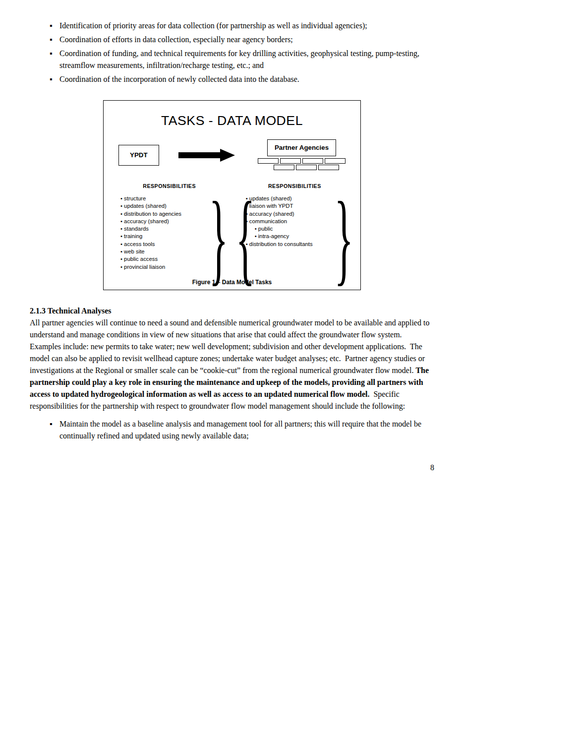Identification of priority areas for data collection (for partnership as well as individual agencies);
Coordination of efforts in data collection, especially near agency borders;
Coordination of funding, and technical requirements for key drilling activities, geophysical testing, pump-testing, streamflow measurements, infiltration/recharge testing, etc.; and
Coordination of the incorporation of newly collected data into the database.
TASKS - DATA MODEL
YPDT
Partner Agencies
RESPONSIBILITIES
• structure
• updates (shared)
• distribution to agencies
• accuracy (shared)
• standards
• training
• access tools
• web site
• public access
• provincial liaison
}
RESPONSIBILITIES
• updates (shared)
• liaison with YPDT
• accuracy (shared)
• communication
• public
• intra-agency
• distribution to consultants
{
}
Figure 1 – Data Model Tasks
2.1.3 Technical Analyses
All partner agencies will continue to need a sound and defensible numerical groundwater model to be available and applied to understand and manage conditions in view of new situations that arise that could affect the groundwater flow system. Examples include: new permits to take water; new well development; subdivision and other development applications. The model can also be applied to revisit wellhead capture zones; undertake water budget analyses; etc. Partner agency studies or investigations at the Regional or smaller scale can be “cookie-cut” from the regional numerical groundwater flow model. The partnership could play a key role in ensuring the maintenance and upkeep of the models, providing all partners with access to updated hydrogeological information as well as access to an updated numerical flow model. Specific responsibilities for the partnership with respect to groundwater flow model management should include the following:
Maintain the model as a baseline analysis and management tool for all partners; this will require that the model be continually refined and updated using newly available data;
8